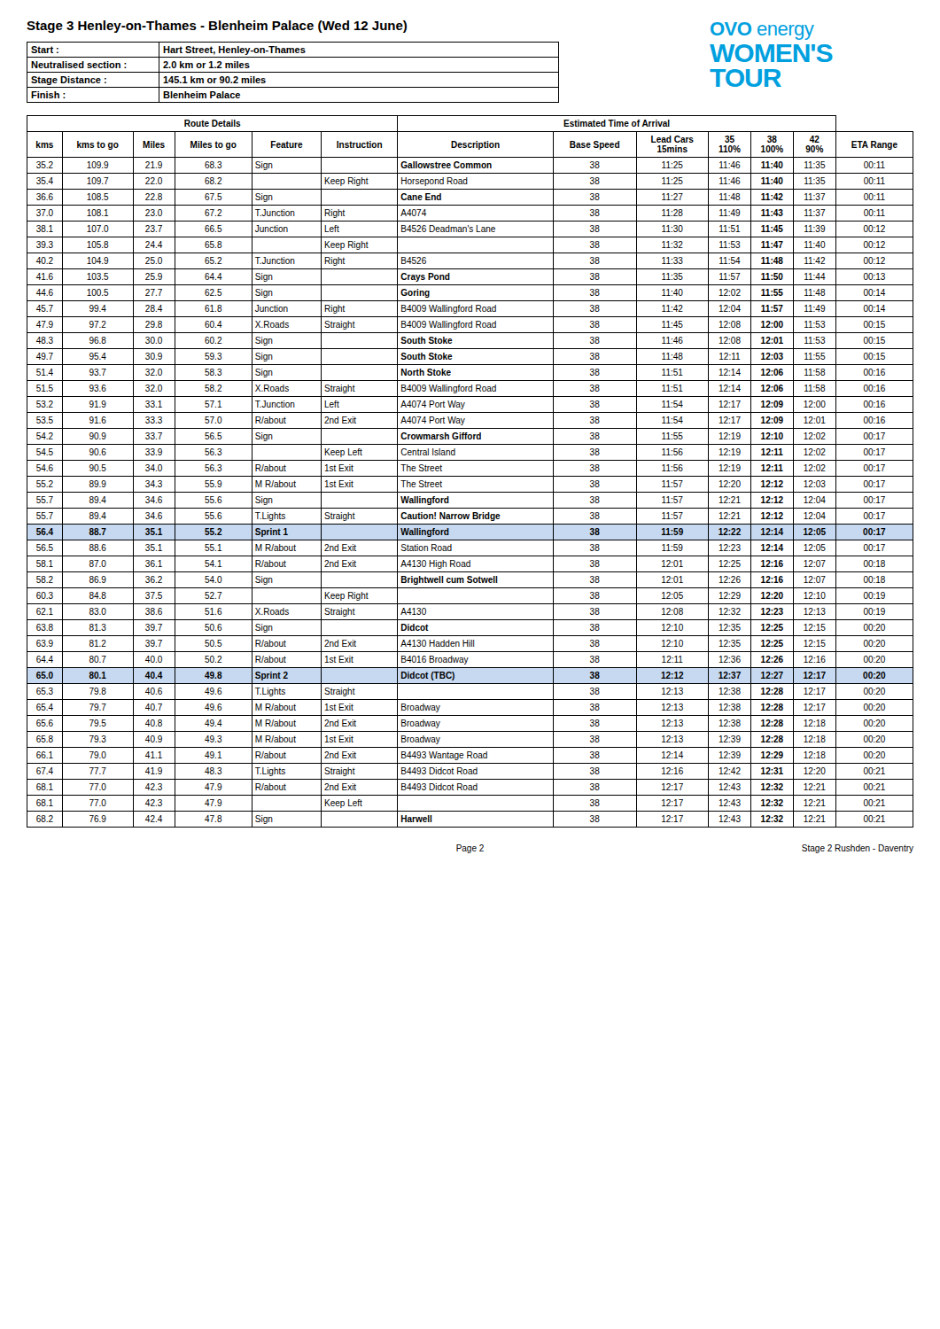Stage 3 Henley-on-Thames - Blenheim Palace (Wed 12 June)
OVO energy
WOMEN'S
TOUR
| Start : | Hart Street, Henley-on-Thames |
| Neutralised section : | 2.0 km or 1.2 miles |
| Stage Distance : | 145.1 km or 90.2 miles |
| Finish : | Blenheim Palace |
| Route Details | Estimated Time of Arrival |
| --- | --- |
| kms | kms to go | Miles | Miles to go | Feature | Instruction | Description | Base Speed | Lead Cars 15mins | 35 110% | 38 100% | 42 90% | ETA Range |
| 35.2 | 109.9 | 21.9 | 68.3 | Sign | | Gallowstree Common | 38 | 11:25 | 11:46 | 11:40 | 11:35 | 00:11 |
| 35.4 | 109.7 | 22.0 | 68.2 | | Keep Right | Horsepond Road | 38 | 11:25 | 11:46 | 11:40 | 11:35 | 00:11 |
| 36.6 | 108.5 | 22.8 | 67.5 | Sign | | Cane End | 38 | 11:27 | 11:48 | 11:42 | 11:37 | 00:11 |
| 37.0 | 108.1 | 23.0 | 67.2 | T.Junction | Right | A4074 | 38 | 11:28 | 11:49 | 11:43 | 11:37 | 00:11 |
| 38.1 | 107.0 | 23.7 | 66.5 | Junction | Left | B4526 Deadman's Lane | 38 | 11:30 | 11:51 | 11:45 | 11:39 | 00:12 |
| 39.3 | 105.8 | 24.4 | 65.8 | | Keep Right | | 38 | 11:32 | 11:53 | 11:47 | 11:40 | 00:12 |
| 40.2 | 104.9 | 25.0 | 65.2 | T.Junction | Right | B4526 | 38 | 11:33 | 11:54 | 11:48 | 11:42 | 00:12 |
| 41.6 | 103.5 | 25.9 | 64.4 | Sign | | Crays Pond | 38 | 11:35 | 11:57 | 11:50 | 11:44 | 00:13 |
| 44.6 | 100.5 | 27.7 | 62.5 | Sign | | Goring | 38 | 11:40 | 12:02 | 11:55 | 11:48 | 00:14 |
| 45.7 | 99.4 | 28.4 | 61.8 | Junction | Right | B4009 Wallingford Road | 38 | 11:42 | 12:04 | 11:57 | 11:49 | 00:14 |
| 47.9 | 97.2 | 29.8 | 60.4 | X.Roads | Straight | B4009 Wallingford Road | 38 | 11:45 | 12:08 | 12:00 | 11:53 | 00:15 |
| 48.3 | 96.8 | 30.0 | 60.2 | Sign | | South Stoke | 38 | 11:46 | 12:08 | 12:01 | 11:53 | 00:15 |
| 49.7 | 95.4 | 30.9 | 59.3 | Sign | | South Stoke | 38 | 11:48 | 12:11 | 12:03 | 11:55 | 00:15 |
| 51.4 | 93.7 | 32.0 | 58.3 | Sign | | North Stoke | 38 | 11:51 | 12:14 | 12:06 | 11:58 | 00:16 |
| 51.5 | 93.6 | 32.0 | 58.2 | X.Roads | Straight | B4009 Wallingford Road | 38 | 11:51 | 12:14 | 12:06 | 11:58 | 00:16 |
| 53.2 | 91.9 | 33.1 | 57.1 | T.Junction | Left | A4074 Port Way | 38 | 11:54 | 12:17 | 12:09 | 12:00 | 00:16 |
| 53.5 | 91.6 | 33.3 | 57.0 | R/about | 2nd Exit | A4074 Port Way | 38 | 11:54 | 12:17 | 12:09 | 12:01 | 00:16 |
| 54.2 | 90.9 | 33.7 | 56.5 | Sign | | Crowmarsh Gifford | 38 | 11:55 | 12:19 | 12:10 | 12:02 | 00:17 |
| 54.5 | 90.6 | 33.9 | 56.3 | | Keep Left | Central Island | 38 | 11:56 | 12:19 | 12:11 | 12:02 | 00:17 |
| 54.6 | 90.5 | 34.0 | 56.3 | R/about | 1st Exit | The Street | 38 | 11:56 | 12:19 | 12:11 | 12:02 | 00:17 |
| 55.2 | 89.9 | 34.3 | 55.9 | M R/about | 1st Exit | The Street | 38 | 11:57 | 12:20 | 12:12 | 12:03 | 00:17 |
| 55.7 | 89.4 | 34.6 | 55.6 | Sign | | Wallingford | 38 | 11:57 | 12:21 | 12:12 | 12:04 | 00:17 |
| 55.7 | 89.4 | 34.6 | 55.6 | T.Lights | Straight | Caution! Narrow Bridge | 38 | 11:57 | 12:21 | 12:12 | 12:04 | 00:17 |
| 56.4 | 88.7 | 35.1 | 55.2 | Sprint 1 | | Wallingford | 38 | 11:59 | 12:22 | 12:14 | 12:05 | 00:17 |
| 56.5 | 88.6 | 35.1 | 55.1 | M R/about | 2nd Exit | Station Road | 38 | 11:59 | 12:23 | 12:14 | 12:05 | 00:17 |
| 58.1 | 87.0 | 36.1 | 54.1 | R/about | 2nd Exit | A4130 High Road | 38 | 12:01 | 12:25 | 12:16 | 12:07 | 00:18 |
| 58.2 | 86.9 | 36.2 | 54.0 | Sign | | Brightwell cum Sotwell | 38 | 12:01 | 12:26 | 12:16 | 12:07 | 00:18 |
| 60.3 | 84.8 | 37.5 | 52.7 | | Keep Right | | 38 | 12:05 | 12:29 | 12:20 | 12:10 | 00:19 |
| 62.1 | 83.0 | 38.6 | 51.6 | X.Roads | Straight | A4130 | 38 | 12:08 | 12:32 | 12:23 | 12:13 | 00:19 |
| 63.8 | 81.3 | 39.7 | 50.6 | Sign | | Didcot | 38 | 12:10 | 12:35 | 12:25 | 12:15 | 00:20 |
| 63.9 | 81.2 | 39.7 | 50.5 | R/about | 2nd Exit | A4130 Hadden Hill | 38 | 12:10 | 12:35 | 12:25 | 12:15 | 00:20 |
| 64.4 | 80.7 | 40.0 | 50.2 | R/about | 1st Exit | B4016 Broadway | 38 | 12:11 | 12:36 | 12:26 | 12:16 | 00:20 |
| 65.0 | 80.1 | 40.4 | 49.8 | Sprint 2 | | Didcot (TBC) | 38 | 12:12 | 12:37 | 12:27 | 12:17 | 00:20 |
| 65.3 | 79.8 | 40.6 | 49.6 | T.Lights | Straight | | 38 | 12:13 | 12:38 | 12:28 | 12:17 | 00:20 |
| 65.4 | 79.7 | 40.7 | 49.6 | M R/about | 1st Exit | Broadway | 38 | 12:13 | 12:38 | 12:28 | 12:17 | 00:20 |
| 65.6 | 79.5 | 40.8 | 49.4 | M R/about | 2nd Exit | Broadway | 38 | 12:13 | 12:38 | 12:28 | 12:18 | 00:20 |
| 65.8 | 79.3 | 40.9 | 49.3 | M R/about | 1st Exit | Broadway | 38 | 12:13 | 12:39 | 12:28 | 12:18 | 00:20 |
| 66.1 | 79.0 | 41.1 | 49.1 | R/about | 2nd Exit | B4493 Wantage Road | 38 | 12:14 | 12:39 | 12:29 | 12:18 | 00:20 |
| 67.4 | 77.7 | 41.9 | 48.3 | T.Lights | Straight | B4493 Didcot Road | 38 | 12:16 | 12:42 | 12:31 | 12:20 | 00:21 |
| 68.1 | 77.0 | 42.3 | 47.9 | R/about | 2nd Exit | B4493 Didcot Road | 38 | 12:17 | 12:43 | 12:32 | 12:21 | 00:21 |
| 68.1 | 77.0 | 42.3 | 47.9 | | Keep Left | | 38 | 12:17 | 12:43 | 12:32 | 12:21 | 00:21 |
| 68.2 | 76.9 | 42.4 | 47.8 | Sign | | Harwell | 38 | 12:17 | 12:43 | 12:32 | 12:21 | 00:21 |
Page 2
Stage 2 Rushden - Daventry